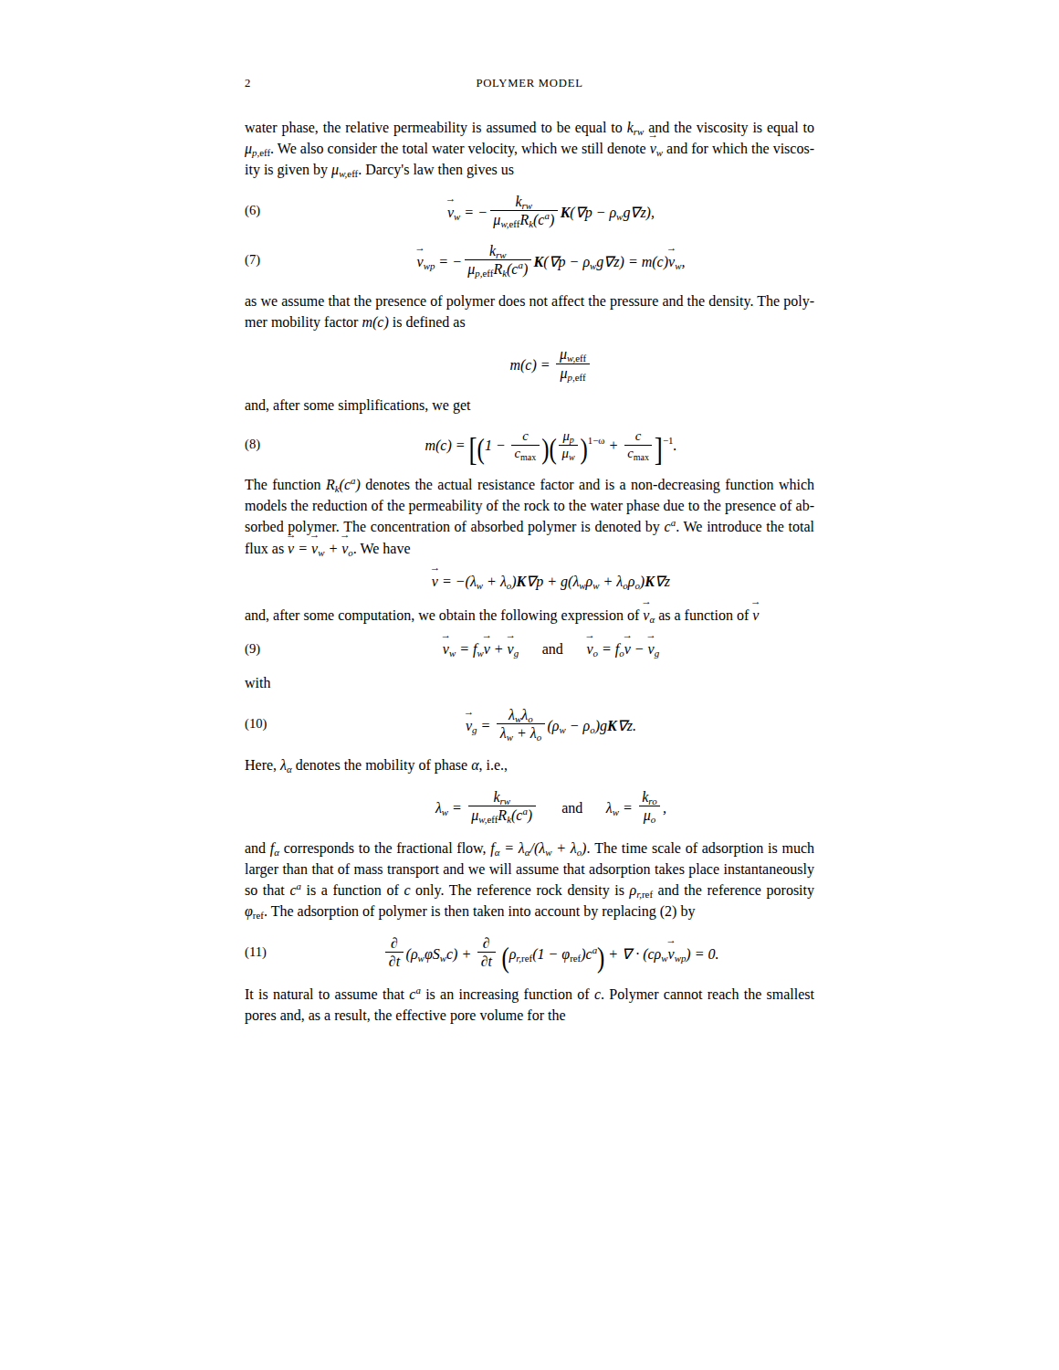2 POLYMER MODEL
water phase, the relative permeability is assumed to be equal to krw and the viscosity is equal to μp,eff. We also consider the total water velocity, which we still denote vw and for which the viscosity is given by μw,eff. Darcy's law then gives us
(6)
vw = −krw μw,effRk(ca) K(∇p − ρwg∇z),
(7)
vwp = −krw μp,effRk(ca) K(∇p − ρwg∇z) = m(c)vw,
as we assume that the presence of polymer does not affect the pressure and the density. The polymer mobility factor m(c) is defined as
m(c) = μw,eff μp,eff
and, after some simplifications, we get
(8)
m(c) = [(1 − ccmax)(μp μw) 1−ω + ccmax]−1.
The function Rk(ca) denotes the actual resistance factor and is a non-decreasing function which models the reduction of the permeability of the rock to the water phase due to the presence of absorbed polymer. The concentration of absorbed polymer is denoted by ca. We introduce the total flux as v = vw + vo. We have
v = −(λw + λo)K∇p + g(λwρw + λoρo)K∇z
and, after some computation, we obtain the following expression of vα as a function of v
(9)
vw = fwv + vg and vo = fov − vg
with
(10)
vg = λwλo λw + λo(ρw − ρo)gK∇z.
Here, λα denotes the mobility of phase α, i.e.,
λw = krw μw,effRk(ca) and λw = kro μo,
and fα corresponds to the fractional flow, fα = λα/(λw + λo). The time scale of adsorption is much larger than that of mass transport and we will assume that adsorption takes place instantaneously so that ca is a function of c only. The reference rock density is ρr,ref and the reference porosity φref. The adsorption of polymer is then taken into account by replacing (2) by
(11)
∂∂t(ρwφSwc) + ∂∂t (ρr,ref(1 − φref)ca) + ∇ · (cρwvwp) = 0.
It is natural to assume that ca is an increasing function of c. Polymer cannot reach the smallest pores and, as a result, the effective pore volume for the